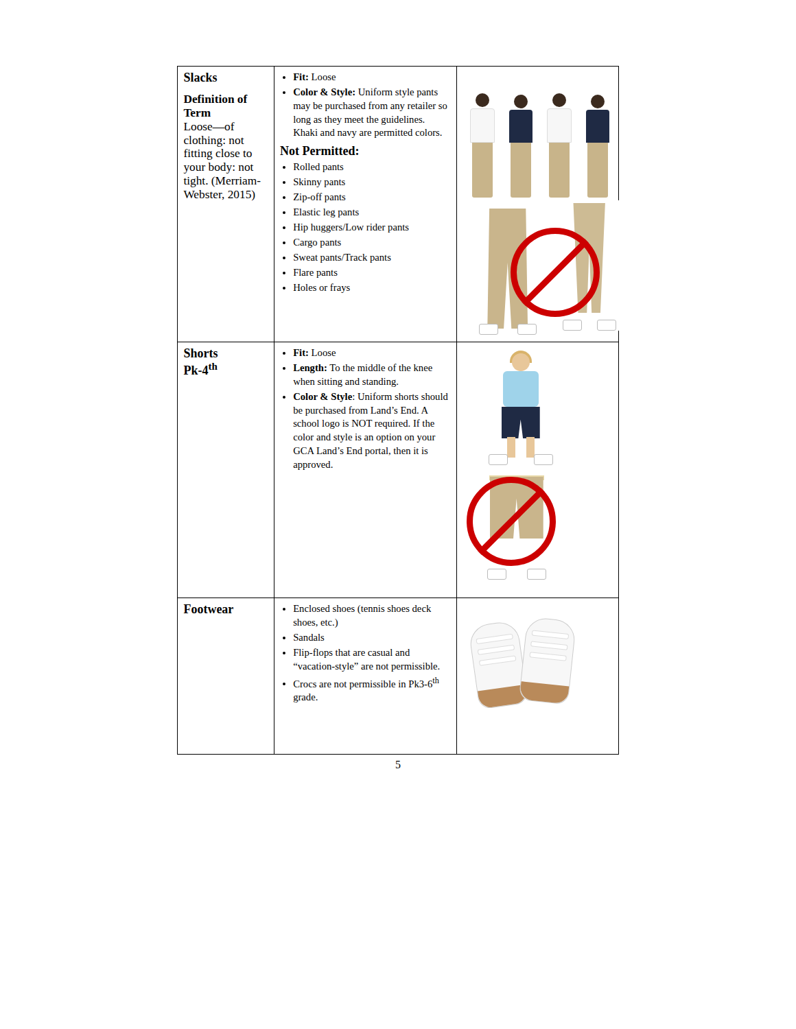| Slacks Definition of Term Loose—of clothing: not fitting close to your body: not tight. (Merriam-Webster, 2015) | Fit: Loose Color & Style: Uniform style pants may be purchased from any retailer so long as they meet the guidelines. Khaki and navy are permitted colors. Not Permitted: Rolled pants Skinny pants Zip-off pants Elastic leg pants Hip huggers/Low rider pants Cargo pants Sweat pants/Track pants Flare pants Holes or frays | |
| Shorts Pk-4 th | Fit: Loose Length: To the middle of the knee when sitting and standing. Color & Style : Uniform shorts should be purchased from Land’s End. A school logo is NOT required. If the color and style is an option on your GCA Land’s End portal, then it is approved. | |
| Footwear | Enclosed shoes (tennis shoes deck shoes, etc.) Sandals Flip-flops that are casual and “vacation-style” are not permissible. Crocs are not permissible in Pk3-6 th grade. | |
5